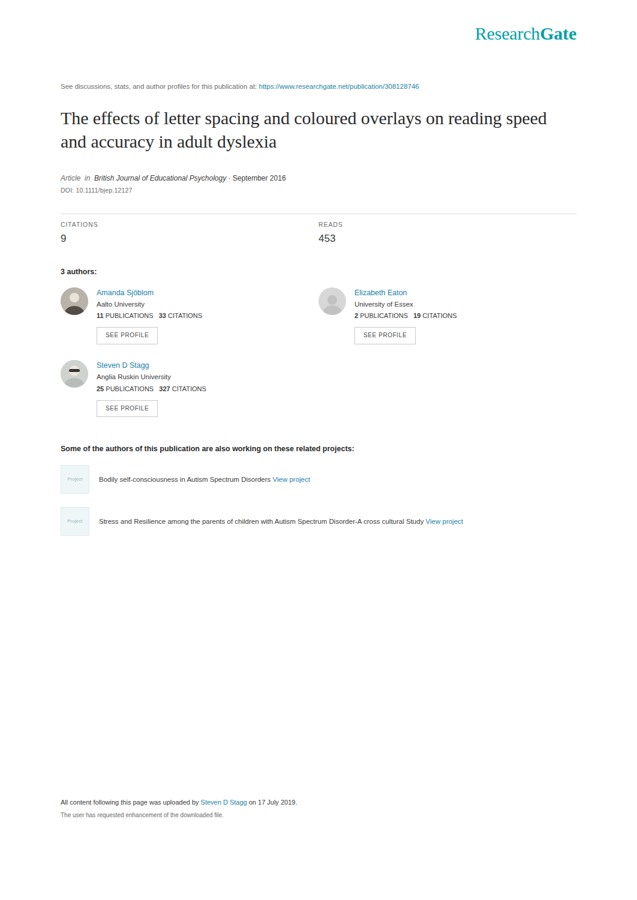ResearchGate
See discussions, stats, and author profiles for this publication at: https://www.researchgate.net/publication/308128746
The effects of letter spacing and coloured overlays on reading speed and accuracy in adult dyslexia
Article in British Journal of Educational Psychology · September 2016
DOI: 10.1111/bjep.12127
Citations
9
Reads
453
3 authors:
Amanda Sjöblom
Aalto University
11 PUBLICATIONS 33 CITATIONS
See Profile
Elizabeth Eaton
University of Essex
2 PUBLICATIONS 19 CITATIONS
See Profile
Steven D Stagg
Anglia Ruskin University
25 PUBLICATIONS 327 CITATIONS
See Profile
Some of the authors of this publication are also working on these related projects:
Project
Bodily self-consciousness in Autism Spectrum Disorders View project
Project
Stress and Resilience among the parents of children with Autism Spectrum Disorder-A cross cultural Study View project
All content following this page was uploaded by Steven D Stagg on 17 July 2019.
The user has requested enhancement of the downloaded file.